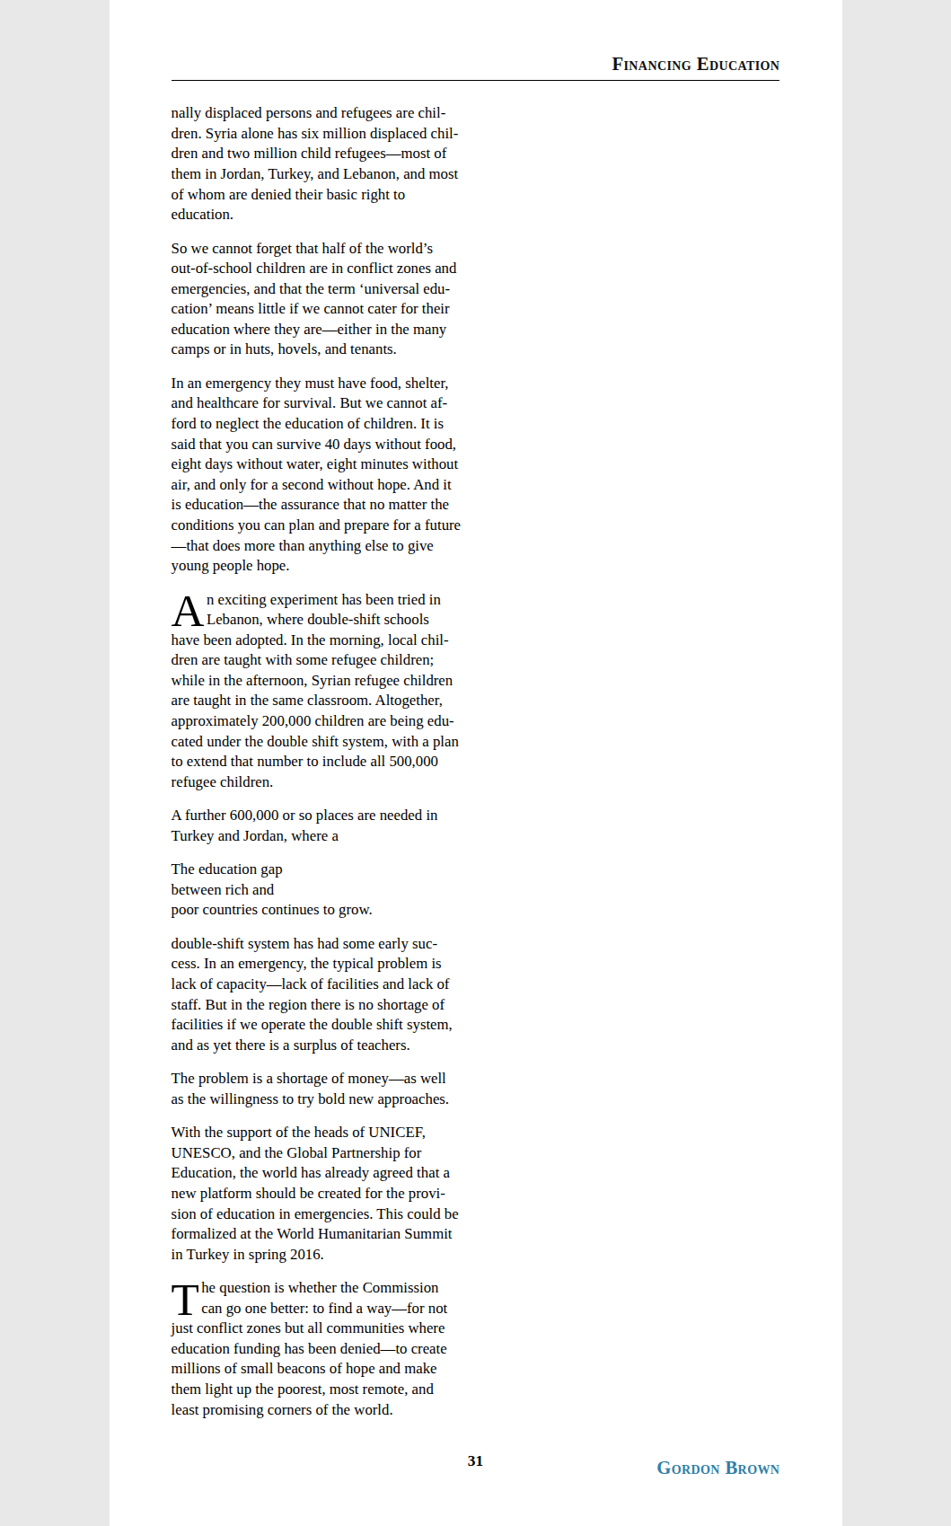Financing Education
nally displaced persons and refugees are children. Syria alone has six million displaced children and two million child refugees—most of them in Jordan, Turkey, and Lebanon, and most of whom are denied their basic right to education.
So we cannot forget that half of the world’s out-of-school children are in conflict zones and emergencies, and that the term ‘universal education’ means little if we cannot cater for their education where they are—either in the many camps or in huts, hovels, and tenants.
In an emergency they must have food, shelter, and healthcare for survival. But we cannot afford to neglect the education of children. It is said that you can survive 40 days without food, eight days without water, eight minutes without air, and only for a second without hope. And it is education—the assurance that no matter the conditions you can plan and prepare for a future—that does more than anything else to give young people hope.
An exciting experiment has been tried in Lebanon, where double-shift schools have been adopted. In the morning, local children are taught with some refugee children; while in the afternoon, Syrian refugee children are taught in the same classroom. Altogether, approximately 200,000 children are being educated under the double shift system, with a plan to extend that number to include all 500,000 refugee children.
A further 600,000 or so places are needed in Turkey and Jordan, where a
The education gap between rich and poor countries continues to grow.
double-shift system has had some early success. In an emergency, the typical problem is lack of capacity—lack of facilities and lack of staff. But in the region there is no shortage of facilities if we operate the double shift system, and as yet there is a surplus of teachers.
The problem is a shortage of money—as well as the willingness to try bold new approaches.
With the support of the heads of UNICEF, UNESCO, and the Global Partnership for Education, the world has already agreed that a new platform should be created for the provision of education in emergencies. This could be formalized at the World Humanitarian Summit in Turkey in spring 2016.
The question is whether the Commission can go one better: to find a way—for not just conflict zones but all communities where education funding has been denied—to create millions of small beacons of hope and make them light up the poorest, most remote, and least promising corners of the world.
31 Gordon Brown